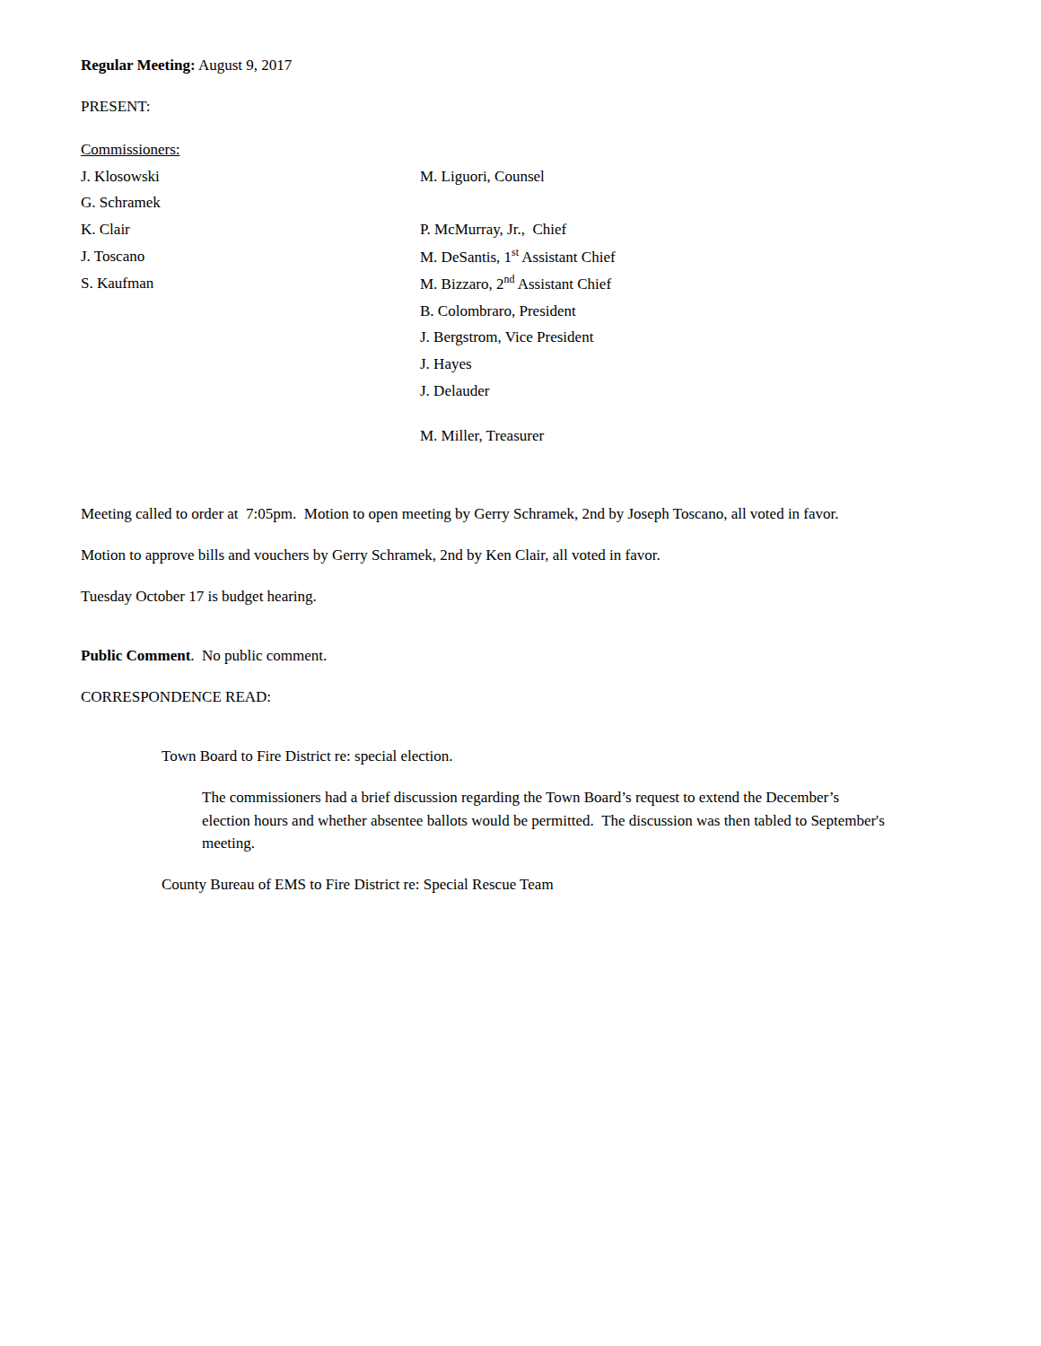Regular Meeting: August 9, 2017
PRESENT:
| Commissioners: | |
| J. Klosowski | M. Liguori, Counsel |
| G. Schramek | |
| K. Clair | P. McMurray, Jr., Chief |
| J. Toscano | M. DeSantis, 1 st Assistant Chief |
| S. Kaufman | M. Bizzaro, 2 nd Assistant Chief |
| | B. Colombraro, President |
| | J. Bergstrom, Vice President |
| | J. Hayes |
| | J. Delauder |
| | M. Miller, Treasurer |
Meeting called to order at 7:05pm. Motion to open meeting by Gerry Schramek, 2nd by Joseph Toscano, all voted in favor.
Motion to approve bills and vouchers by Gerry Schramek, 2nd by Ken Clair, all voted in favor.
Tuesday October 17 is budget hearing.
Public Comment. No public comment.
CORRESPONDENCE READ:
Town Board to Fire District re: special election.
The commissioners had a brief discussion regarding the Town Board’s request to extend the December’s election hours and whether absentee ballots would be permitted. The discussion was then tabled to September's meeting.
County Bureau of EMS to Fire District re: Special Rescue Team